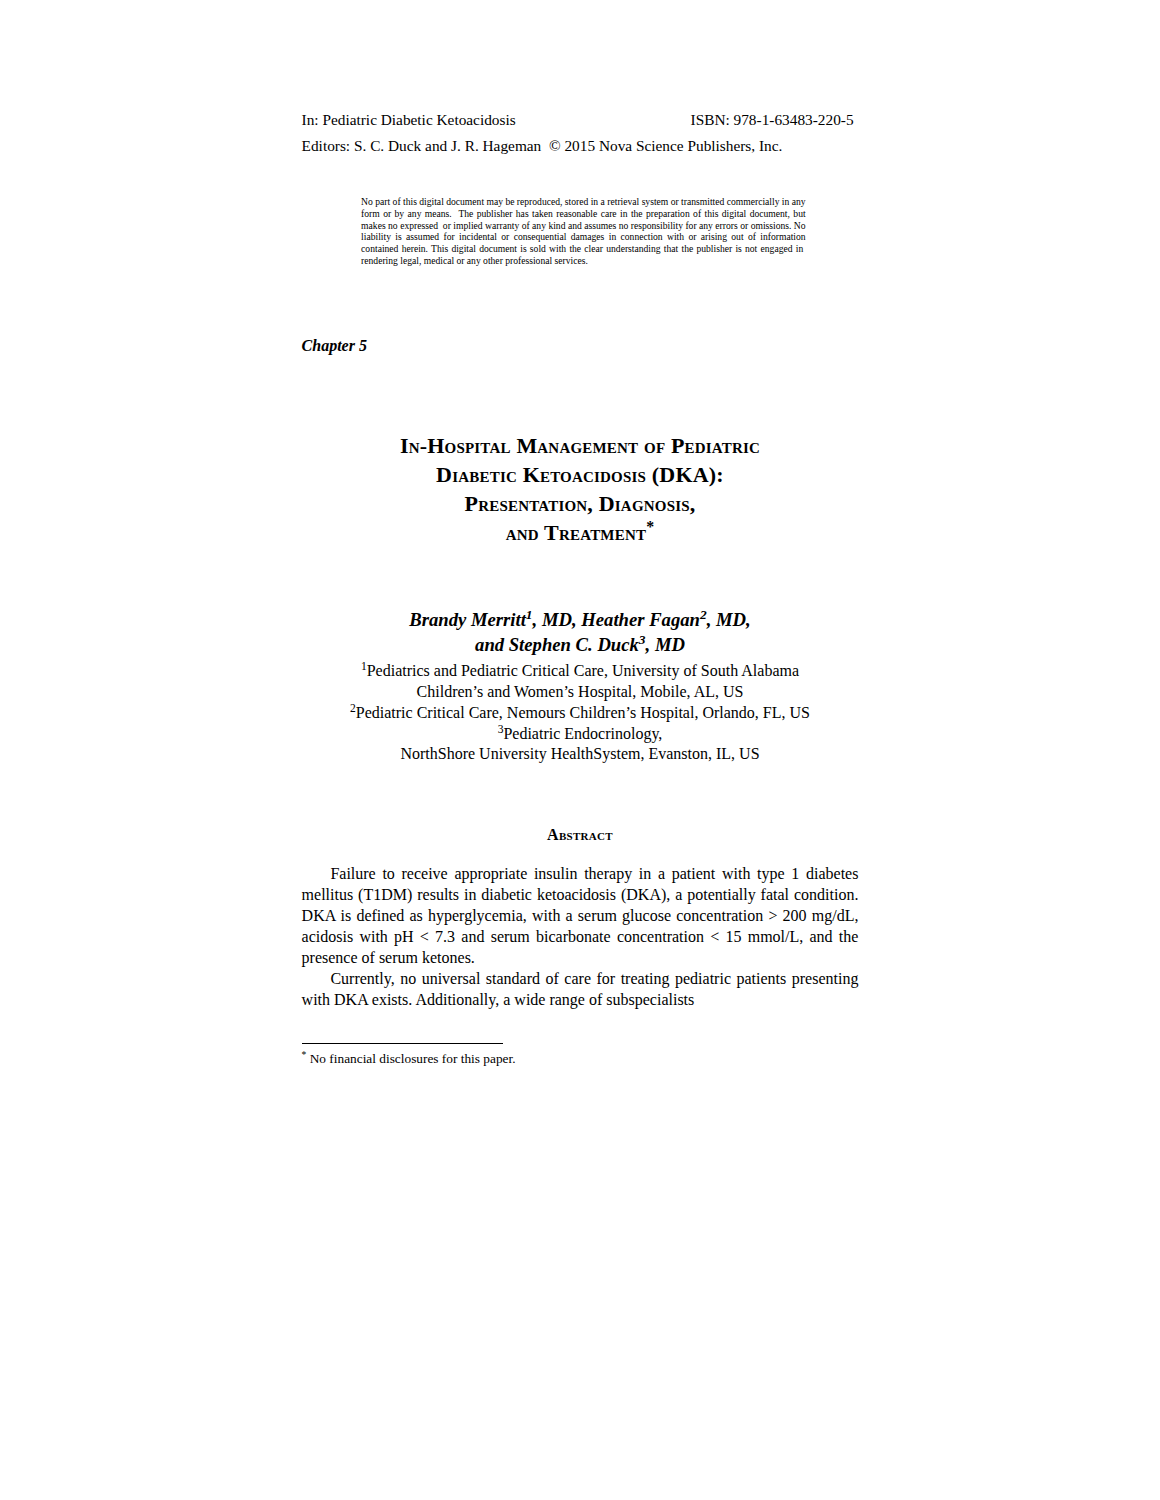In: Pediatric Diabetic Ketoacidosis ISBN: 978-1-63483-220-5
Editors: S. C. Duck and J. R. Hageman © 2015 Nova Science Publishers, Inc.
No part of this digital document may be reproduced, stored in a retrieval system or transmitted commercially in any form or by any means. The publisher has taken reasonable care in the preparation of this digital document, but makes no expressed or implied warranty of any kind and assumes no responsibility for any errors or omissions. No liability is assumed for incidental or consequential damages in connection with or arising out of information contained herein. This digital document is sold with the clear understanding that the publisher is not engaged in rendering legal, medical or any other professional services.
Chapter 5
In-Hospital Management of Pediatric
Diabetic Ketoacidosis (DKA):
Presentation, Diagnosis,
and Treatment*
Brandy Merritt1, MD, Heather Fagan2, MD,
and Stephen C. Duck3, MD
1Pediatrics and Pediatric Critical Care, University of South Alabama
Children’s and Women’s Hospital, Mobile, AL, US
2Pediatric Critical Care, Nemours Children’s Hospital, Orlando, FL, US
3Pediatric Endocrinology,
NorthShore University HealthSystem, Evanston, IL, US
Abstract
Failure to receive appropriate insulin therapy in a patient with type 1 diabetes mellitus (T1DM) results in diabetic ketoacidosis (DKA), a potentially fatal condition. DKA is defined as hyperglycemia, with a serum glucose concentration > 200 mg/dL, acidosis with pH < 7.3 and serum bicarbonate concentration < 15 mmol/L, and the presence of serum ketones.
Currently, no universal standard of care for treating pediatric patients presenting with DKA exists. Additionally, a wide range of subspecialists
* No financial disclosures for this paper.